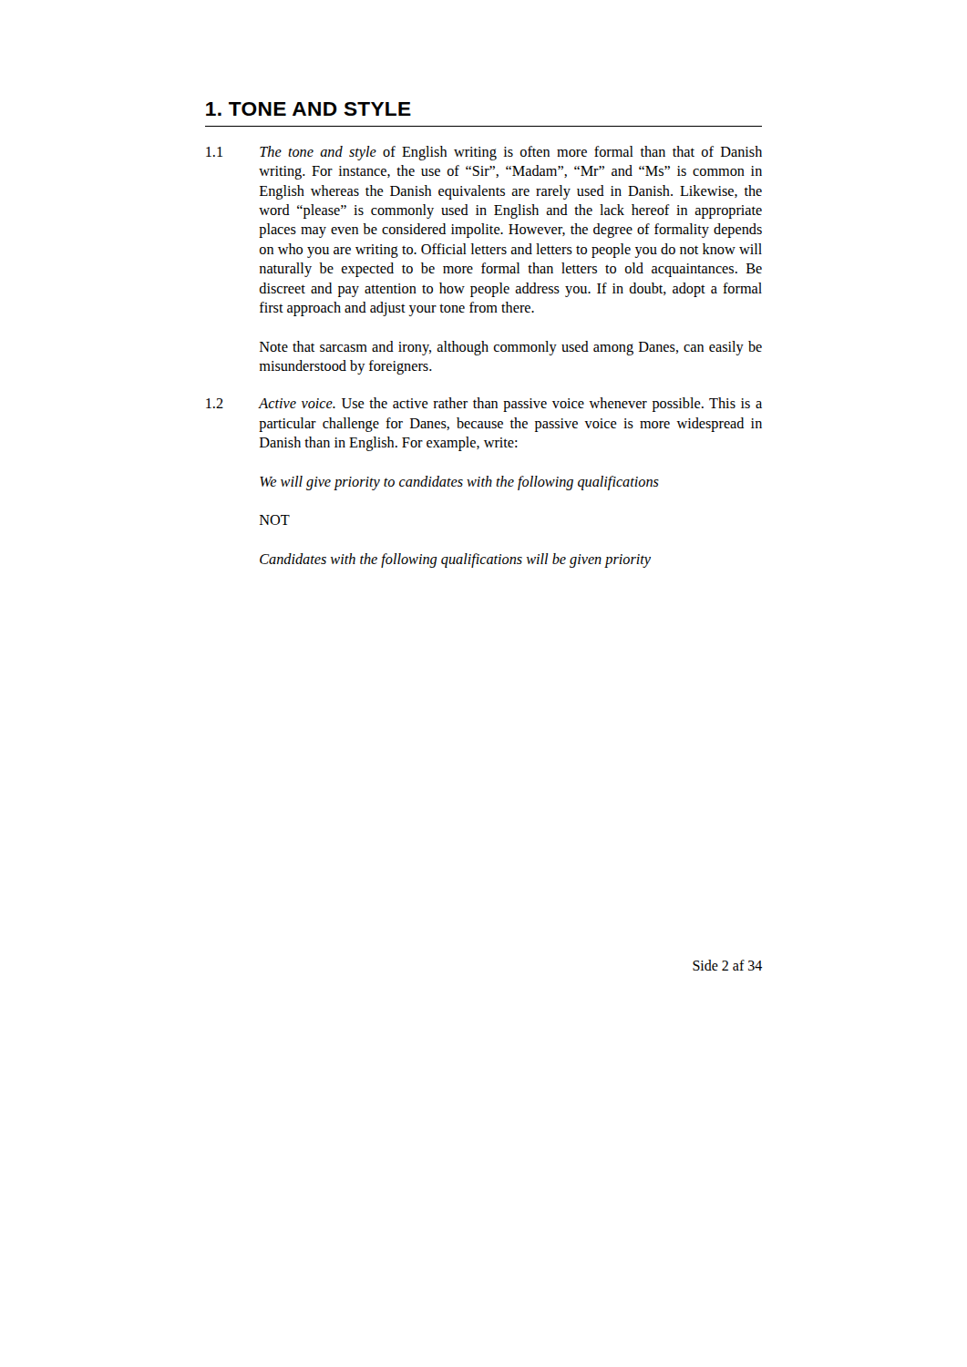1. TONE AND STYLE
1.1
The tone and style of English writing is often more formal than that of Danish writing. For instance, the use of “Sir”, “Madam”, “Mr” and “Ms” is common in English whereas the Danish equivalents are rarely used in Danish. Likewise, the word “please” is commonly used in English and the lack hereof in appropriate places may even be considered impolite. However, the degree of formality depends on who you are writing to. Official letters and letters to people you do not know will naturally be expected to be more formal than letters to old acquaintances. Be discreet and pay attention to how people address you. If in doubt, adopt a formal first approach and adjust your tone from there.
Note that sarcasm and irony, although commonly used among Danes, can easily be misunderstood by foreigners.
1.2
Active voice. Use the active rather than passive voice whenever possible. This is a particular challenge for Danes, because the passive voice is more widespread in Danish than in English. For example, write:
We will give priority to candidates with the following qualifications
NOT
Candidates with the following qualifications will be given priority
Side 2 af 34